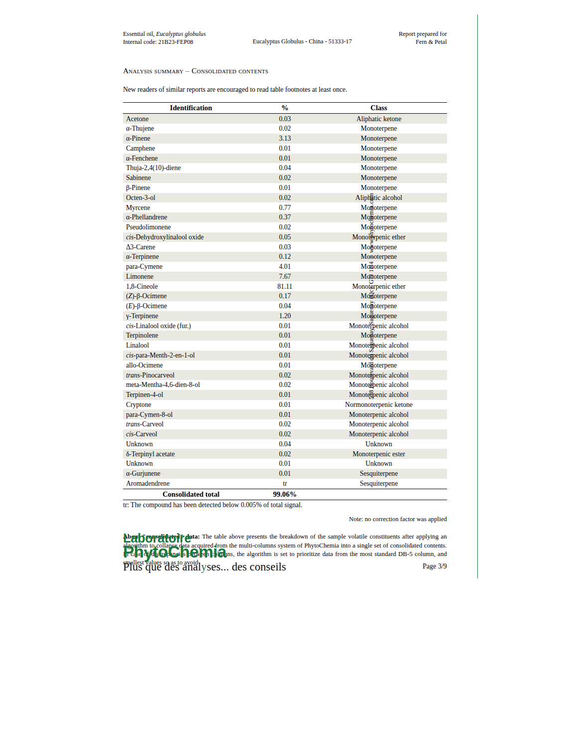528 Boulevard du Saguenay, Saguenay (Qc) G7J 1H4 | www.phytochemia.com
Essential oil, Eucalyptus globulus
Internal code: 21B23-FEP08
Eucalyptus Globulus - China - 51333-17
Report prepared for
Fern & Petal
Analysis summary – Consolidated contents
New readers of similar reports are encouraged to read table footnotes at least once.
| Identification | % | Class |
| --- | --- | --- |
| Acetone | 0.03 | Aliphatic ketone |
| α-Thujene | 0.02 | Monoterpene |
| α-Pinene | 3.13 | Monoterpene |
| Camphene | 0.01 | Monoterpene |
| α-Fenchene | 0.01 | Monoterpene |
| Thuja-2,4(10)-diene | 0.04 | Monoterpene |
| Sabinene | 0.02 | Monoterpene |
| β-Pinene | 0.01 | Monoterpene |
| Octen-3-ol | 0.02 | Aliphatic alcohol |
| Myrcene | 0.77 | Monoterpene |
| α-Phellandrene | 0.37 | Monoterpene |
| Pseudolimonene | 0.02 | Monoterpene |
| cis -Dehydroxylinalool oxide | 0.05 | Monoterpenic ether |
| Δ3-Carene | 0.03 | Monoterpene |
| α-Terpinene | 0.12 | Monoterpene |
| para-Cymene | 4.01 | Monoterpene |
| Limonene | 7.67 | Monoterpene |
| 1,8-Cineole | 81.11 | Monoterpenic ether |
| ( Z )-β-Ocimene | 0.17 | Monoterpene |
| ( E )-β-Ocimene | 0.04 | Monoterpene |
| γ-Terpinene | 1.20 | Monoterpene |
| cis -Linalool oxide (fur.) | 0.01 | Monoterpenic alcohol |
| Terpinolene | 0.01 | Monoterpene |
| Linalool | 0.01 | Monoterpenic alcohol |
| cis -para-Menth-2-en-1-ol | 0.01 | Monoterpenic alcohol |
| allo-Ocimene | 0.01 | Monoterpene |
| trans -Pinocarveol | 0.02 | Monoterpenic alcohol |
| meta-Mentha-4,6-dien-8-ol | 0.02 | Monoterpenic alcohol |
| Terpinen-4-ol | 0.01 | Monoterpenic alcohol |
| Cryptone | 0.01 | Normonoterpenic ketone |
| para-Cymen-8-ol | 0.01 | Monoterpenic alcohol |
| trans -Carveol | 0.02 | Monoterpenic alcohol |
| cis -Carveol | 0.02 | Monoterpenic alcohol |
| Unknown | 0.04 | Unknown |
| δ-Terpinyl acetate | 0.02 | Monoterpenic ester |
| Unknown | 0.01 | Unknown |
| α-Gurjunene | 0.01 | Sesquiterpene |
| Aromadendrene | tr | Sesquiterpene |
| Consolidated total | 99.06% | |
tr: The compound has been detected below 0.005% of total signal.
Note: no correction factor was applied
About "consolidated" data: The table above presents the breakdown of the sample volatile constituents after applying an algorithm to collapse data acquired from the multi-columns system of PhytoChemia into a single set of consolidated contents. In case of discrepancies between columns, the algorithm is set to prioritize data from the most standard DB-5 column, and smallest values so as to avoid
Laboratoire
PhytoChemia
Plus que des analyses... des conseils
Page 3/9